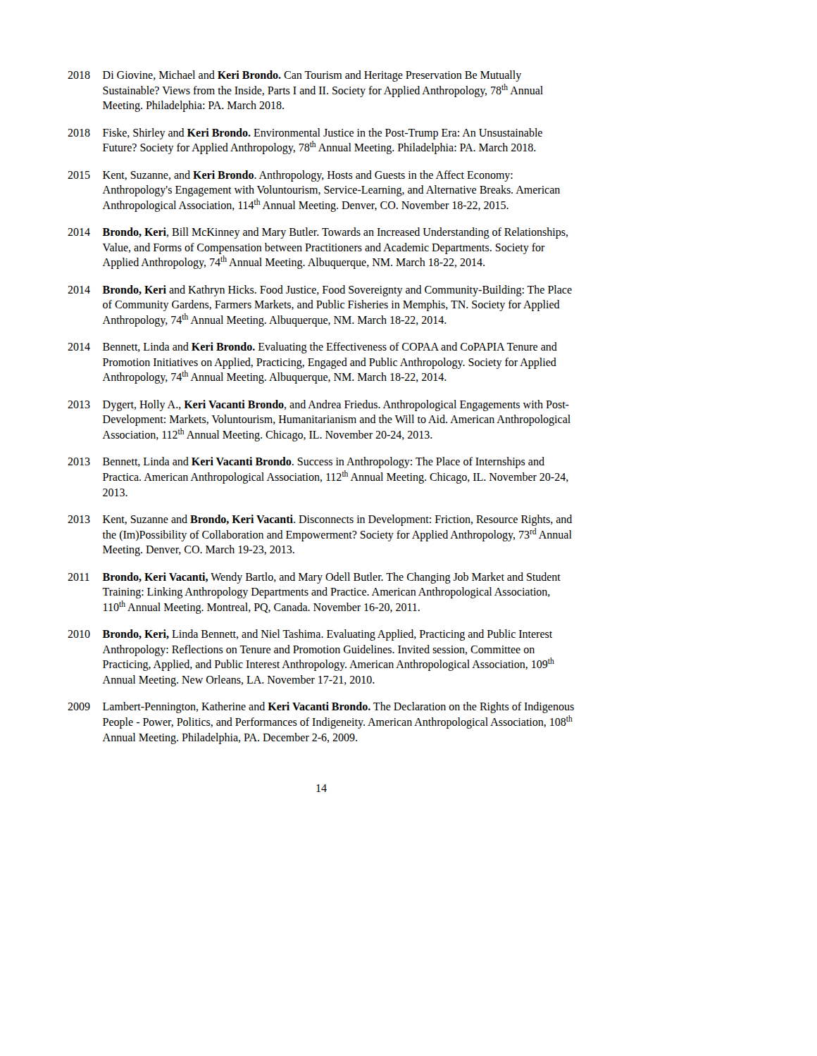2018
Di Giovine, Michael and Keri Brondo. Can Tourism and Heritage Preservation Be Mutually Sustainable? Views from the Inside, Parts I and II. Society for Applied Anthropology, 78th Annual Meeting. Philadelphia: PA. March 2018.
2018
Fiske, Shirley and Keri Brondo. Environmental Justice in the Post-Trump Era: An Unsustainable Future? Society for Applied Anthropology, 78th Annual Meeting. Philadelphia: PA. March 2018.
2015
Kent, Suzanne, and Keri Brondo. Anthropology, Hosts and Guests in the Affect Economy: Anthropology's Engagement with Voluntourism, Service-Learning, and Alternative Breaks. American Anthropological Association, 114th Annual Meeting. Denver, CO. November 18-22, 2015.
2014
Brondo, Keri, Bill McKinney and Mary Butler. Towards an Increased Understanding of Relationships, Value, and Forms of Compensation between Practitioners and Academic Departments. Society for Applied Anthropology, 74th Annual Meeting. Albuquerque, NM. March 18-22, 2014.
2014
Brondo, Keri and Kathryn Hicks. Food Justice, Food Sovereignty and Community-Building: The Place of Community Gardens, Farmers Markets, and Public Fisheries in Memphis, TN. Society for Applied Anthropology, 74th Annual Meeting. Albuquerque, NM. March 18-22, 2014.
2014
Bennett, Linda and Keri Brondo. Evaluating the Effectiveness of COPAA and CoPAPIA Tenure and Promotion Initiatives on Applied, Practicing, Engaged and Public Anthropology. Society for Applied Anthropology, 74th Annual Meeting. Albuquerque, NM. March 18-22, 2014.
2013
Dygert, Holly A., Keri Vacanti Brondo, and Andrea Friedus. Anthropological Engagements with Post-Development: Markets, Voluntourism, Humanitarianism and the Will to Aid. American Anthropological Association, 112th Annual Meeting. Chicago, IL. November 20-24, 2013.
2013
Bennett, Linda and Keri Vacanti Brondo. Success in Anthropology: The Place of Internships and Practica. American Anthropological Association, 112th Annual Meeting. Chicago, IL. November 20-24, 2013.
2013
Kent, Suzanne and Brondo, Keri Vacanti. Disconnects in Development: Friction, Resource Rights, and the (Im)Possibility of Collaboration and Empowerment? Society for Applied Anthropology, 73rd Annual Meeting. Denver, CO. March 19-23, 2013.
2011
Brondo, Keri Vacanti, Wendy Bartlo, and Mary Odell Butler. The Changing Job Market and Student Training: Linking Anthropology Departments and Practice. American Anthropological Association, 110th Annual Meeting. Montreal, PQ, Canada. November 16-20, 2011.
2010
Brondo, Keri, Linda Bennett, and Niel Tashima. Evaluating Applied, Practicing and Public Interest Anthropology: Reflections on Tenure and Promotion Guidelines. Invited session, Committee on Practicing, Applied, and Public Interest Anthropology. American Anthropological Association, 109th Annual Meeting. New Orleans, LA. November 17-21, 2010.
2009
Lambert-Pennington, Katherine and Keri Vacanti Brondo. The Declaration on the Rights of Indigenous People - Power, Politics, and Performances of Indigeneity. American Anthropological Association, 108th Annual Meeting. Philadelphia, PA. December 2-6, 2009.
14